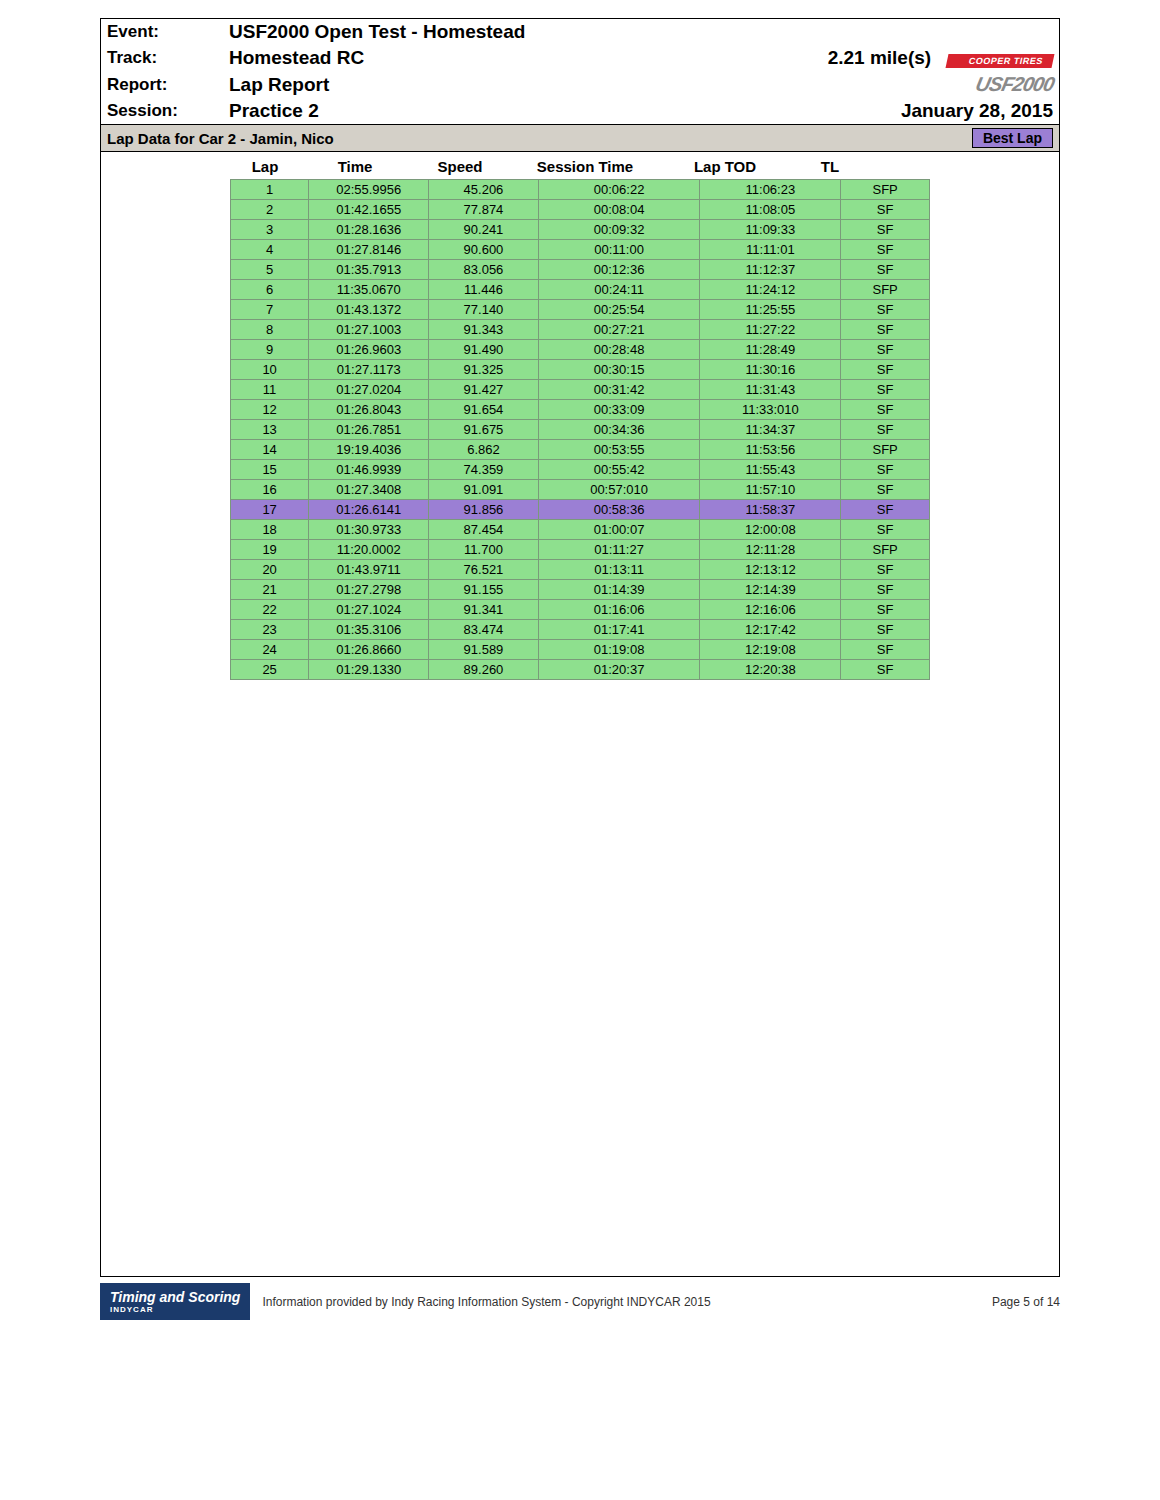| Event: | USF2000 Open Test - Homestead | |
| Track: | Homestead RC | 2.21 mile(s) COOPER TIRES |
| Report: | Lap Report | USF2000 |
| Session: | Practice 2 | January 28, 2015 |
Lap Data for Car 2 - Jamin, Nico
Best Lap
Lap
Time
Speed
Session Time
Lap TOD
TL
| 1 | 02:55.9956 | 45.206 | 00:06:22 | 11:06:23 | SFP |
| 2 | 01:42.1655 | 77.874 | 00:08:04 | 11:08:05 | SF |
| 3 | 01:28.1636 | 90.241 | 00:09:32 | 11:09:33 | SF |
| 4 | 01:27.8146 | 90.600 | 00:11:00 | 11:11:01 | SF |
| 5 | 01:35.7913 | 83.056 | 00:12:36 | 11:12:37 | SF |
| 6 | 11:35.0670 | 11.446 | 00:24:11 | 11:24:12 | SFP |
| 7 | 01:43.1372 | 77.140 | 00:25:54 | 11:25:55 | SF |
| 8 | 01:27.1003 | 91.343 | 00:27:21 | 11:27:22 | SF |
| 9 | 01:26.9603 | 91.490 | 00:28:48 | 11:28:49 | SF |
| 10 | 01:27.1173 | 91.325 | 00:30:15 | 11:30:16 | SF |
| 11 | 01:27.0204 | 91.427 | 00:31:42 | 11:31:43 | SF |
| 12 | 01:26.8043 | 91.654 | 00:33:09 | 11:33:010 | SF |
| 13 | 01:26.7851 | 91.675 | 00:34:36 | 11:34:37 | SF |
| 14 | 19:19.4036 | 6.862 | 00:53:55 | 11:53:56 | SFP |
| 15 | 01:46.9939 | 74.359 | 00:55:42 | 11:55:43 | SF |
| 16 | 01:27.3408 | 91.091 | 00:57:010 | 11:57:10 | SF |
| 17 | 01:26.6141 | 91.856 | 00:58:36 | 11:58:37 | SF |
| 18 | 01:30.9733 | 87.454 | 01:00:07 | 12:00:08 | SF |
| 19 | 11:20.0002 | 11.700 | 01:11:27 | 12:11:28 | SFP |
| 20 | 01:43.9711 | 76.521 | 01:13:11 | 12:13:12 | SF |
| 21 | 01:27.2798 | 91.155 | 01:14:39 | 12:14:39 | SF |
| 22 | 01:27.1024 | 91.341 | 01:16:06 | 12:16:06 | SF |
| 23 | 01:35.3106 | 83.474 | 01:17:41 | 12:17:42 | SF |
| 24 | 01:26.8660 | 91.589 | 01:19:08 | 12:19:08 | SF |
| 25 | 01:29.1330 | 89.260 | 01:20:37 | 12:20:38 | SF |
Timing and ScoringINDYCAR
Information provided by Indy Racing Information System - Copyright INDYCAR 2015
Page 5 of 14